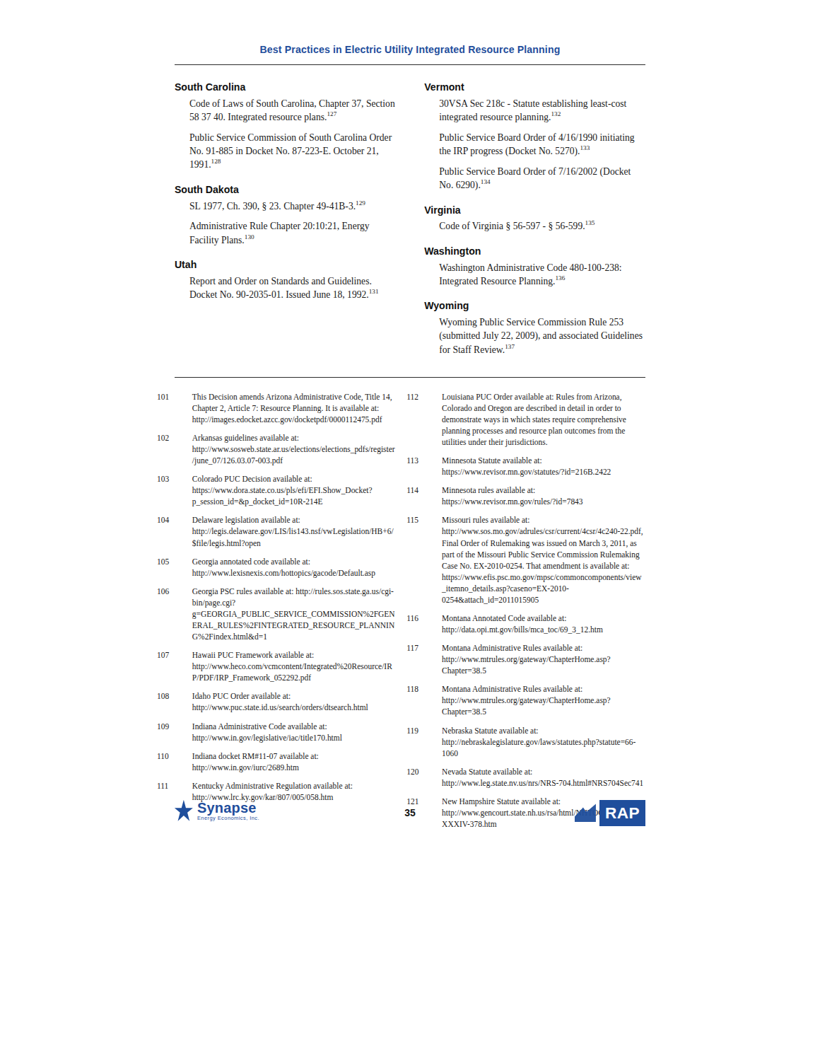Best Practices in Electric Utility Integrated Resource Planning
South Carolina
Code of Laws of South Carolina, Chapter 37, Section 58 37 40. Integrated resource plans.127
Public Service Commission of South Carolina Order No. 91-885 in Docket No. 87-223-E. October 21, 1991.128
South Dakota
SL 1977, Ch. 390, § 23. Chapter 49-41B-3.129
Administrative Rule Chapter 20:10:21, Energy Facility Plans.130
Utah
Report and Order on Standards and Guidelines. Docket No. 90-2035-01. Issued June 18, 1992.131
Vermont
30VSA Sec 218c - Statute establishing least-cost integrated resource planning.132
Public Service Board Order of 4/16/1990 initiating the IRP progress (Docket No. 5270).133
Public Service Board Order of 7/16/2002 (Docket No. 6290).134
Virginia
Code of Virginia § 56-597 - § 56-599.135
Washington
Washington Administrative Code 480-100-238: Integrated Resource Planning.136
Wyoming
Wyoming Public Service Commission Rule 253 (submitted July 22, 2009), and associated Guidelines for Staff Review.137
101 This Decision amends Arizona Administrative Code, Title 14, Chapter 2, Article 7: Resource Planning. It is available at: http://images.edocket.azcc.gov/docketpdf/0000112475.pdf
102 Arkansas guidelines available at: http://www.sosweb.state.ar.us/elections/elections_pdfs/register/june_07/126.03.07-003.pdf
103 Colorado PUC Decision available at: https://www.dora.state.co.us/pls/efi/EFI.Show_Docket?p_session_id=&p_docket_id=10R-214E
104 Delaware legislation available at: http://legis.delaware.gov/LIS/lis143.nsf/vwLegislation/HB+6/$file/legis.html?open
105 Georgia annotated code available at: http://www.lexisnexis.com/hottopics/gacode/Default.asp
106 Georgia PSC rules available at: http://rules.sos.state.ga.us/cgi-bin/page.cgi?g=GEORGIA_PUBLIC_SERVICE_COMMISSION%2FGENERAL_RULES%2FINTEGRATED_RESOURCE_PLANNING%2Findex.html&d=1
107 Hawaii PUC Framework available at: http://www.heco.com/vcmcontent/Integrated%20Resource/IRP/PDF/IRP_Framework_052292.pdf
108 Idaho PUC Order available at: http://www.puc.state.id.us/search/orders/dtsearch.html
109 Indiana Administrative Code available at: http://www.in.gov/legislative/iac/title170.html
110 Indiana docket RM#11-07 available at: http://www.in.gov/iurc/2689.htm
111 Kentucky Administrative Regulation available at: http://www.lrc.ky.gov/kar/807/005/058.htm
112 Louisiana PUC Order available at: Rules from Arizona, Colorado and Oregon are described in detail in order to demonstrate ways in which states require comprehensive planning processes and resource plan outcomes from the utilities under their jurisdictions.
113 Minnesota Statute available at: https://www.revisor.mn.gov/statutes/?id=216B.2422
114 Minnesota rules available at: https://www.revisor.mn.gov/rules/?id=7843
115 Missouri rules available at: http://www.sos.mo.gov/adrules/csr/current/4csr/4c240-22.pdf, Final Order of Rulemaking was issued on March 3, 2011, as part of the Missouri Public Service Commission Rulemaking Case No. EX-2010-0254. That amendment is available at: https://www.efis.psc.mo.gov/mpsc/commoncomponents/view_itemno_details.asp?caseno=EX-2010-0254&attach_id=2011015905
116 Montana Annotated Code available at: http://data.opi.mt.gov/bills/mca_toc/69_3_12.htm
117 Montana Administrative Rules available at: http://www.mtrules.org/gateway/ChapterHome.asp?Chapter=38.5
118 Montana Administrative Rules available at: http://www.mtrules.org/gateway/ChapterHome.asp?Chapter=38.5
119 Nebraska Statute available at: http://nebraskalegislature.gov/laws/statutes.php?statute=66-1060
120 Nevada Statute available at: http://www.leg.state.nv.us/nrs/NRS-704.html#NRS704Sec741
121 New Hampshire Statute available at: http://www.gencourt.state.nh.us/rsa/html/NHTOC/NHTOC-XXXIV-378.htm
Synapse Energy Economics, Inc.
35
RAP